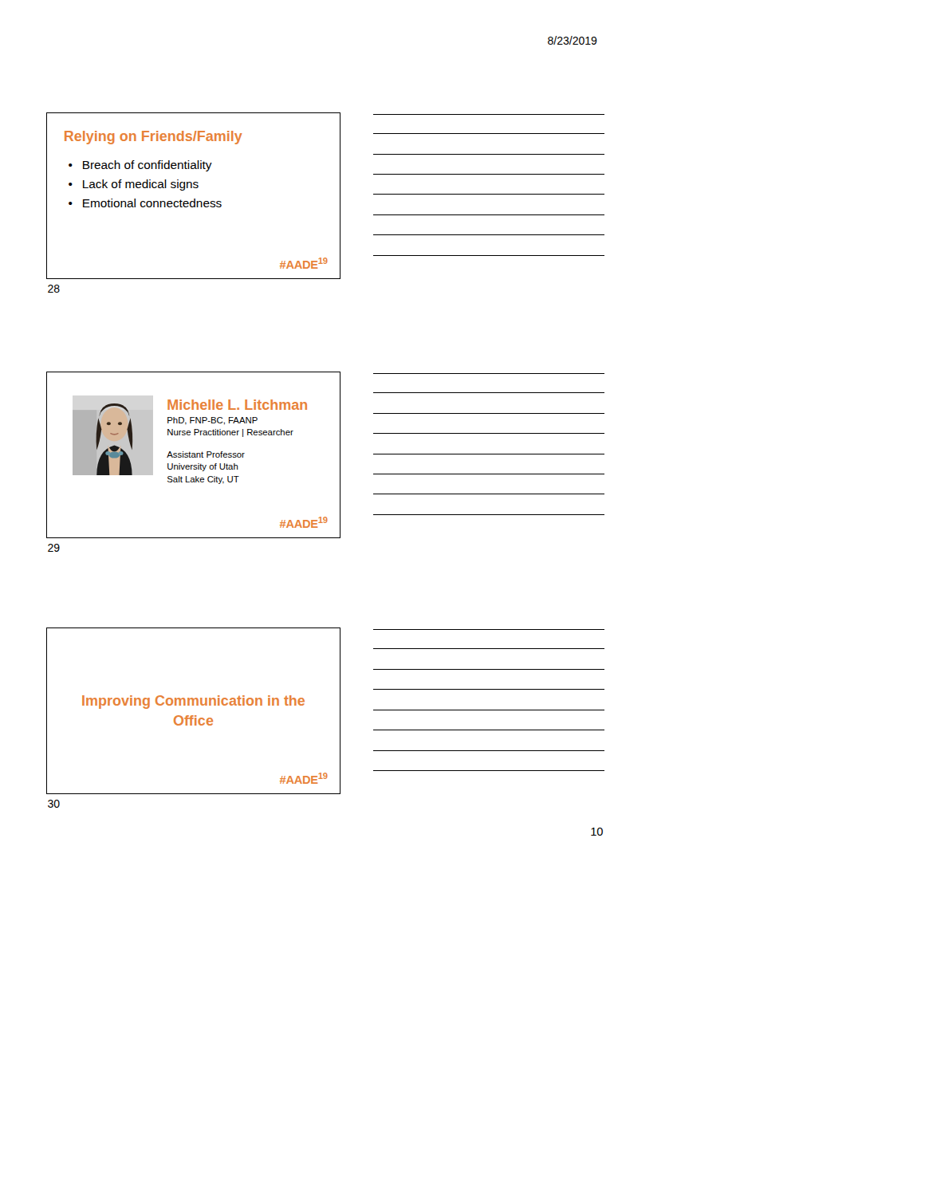8/23/2019
Relying on Friends/Family
Breach of confidentiality
Lack of medical signs
Emotional connectedness
#AADE19
28
Michelle L. Litchman
PhD, FNP-BC, FAANP
Nurse Practitioner | Researcher
Assistant Professor
University of Utah
Salt Lake City, UT
#AADE19
29
Improving Communication in the Office
#AADE19
30
10